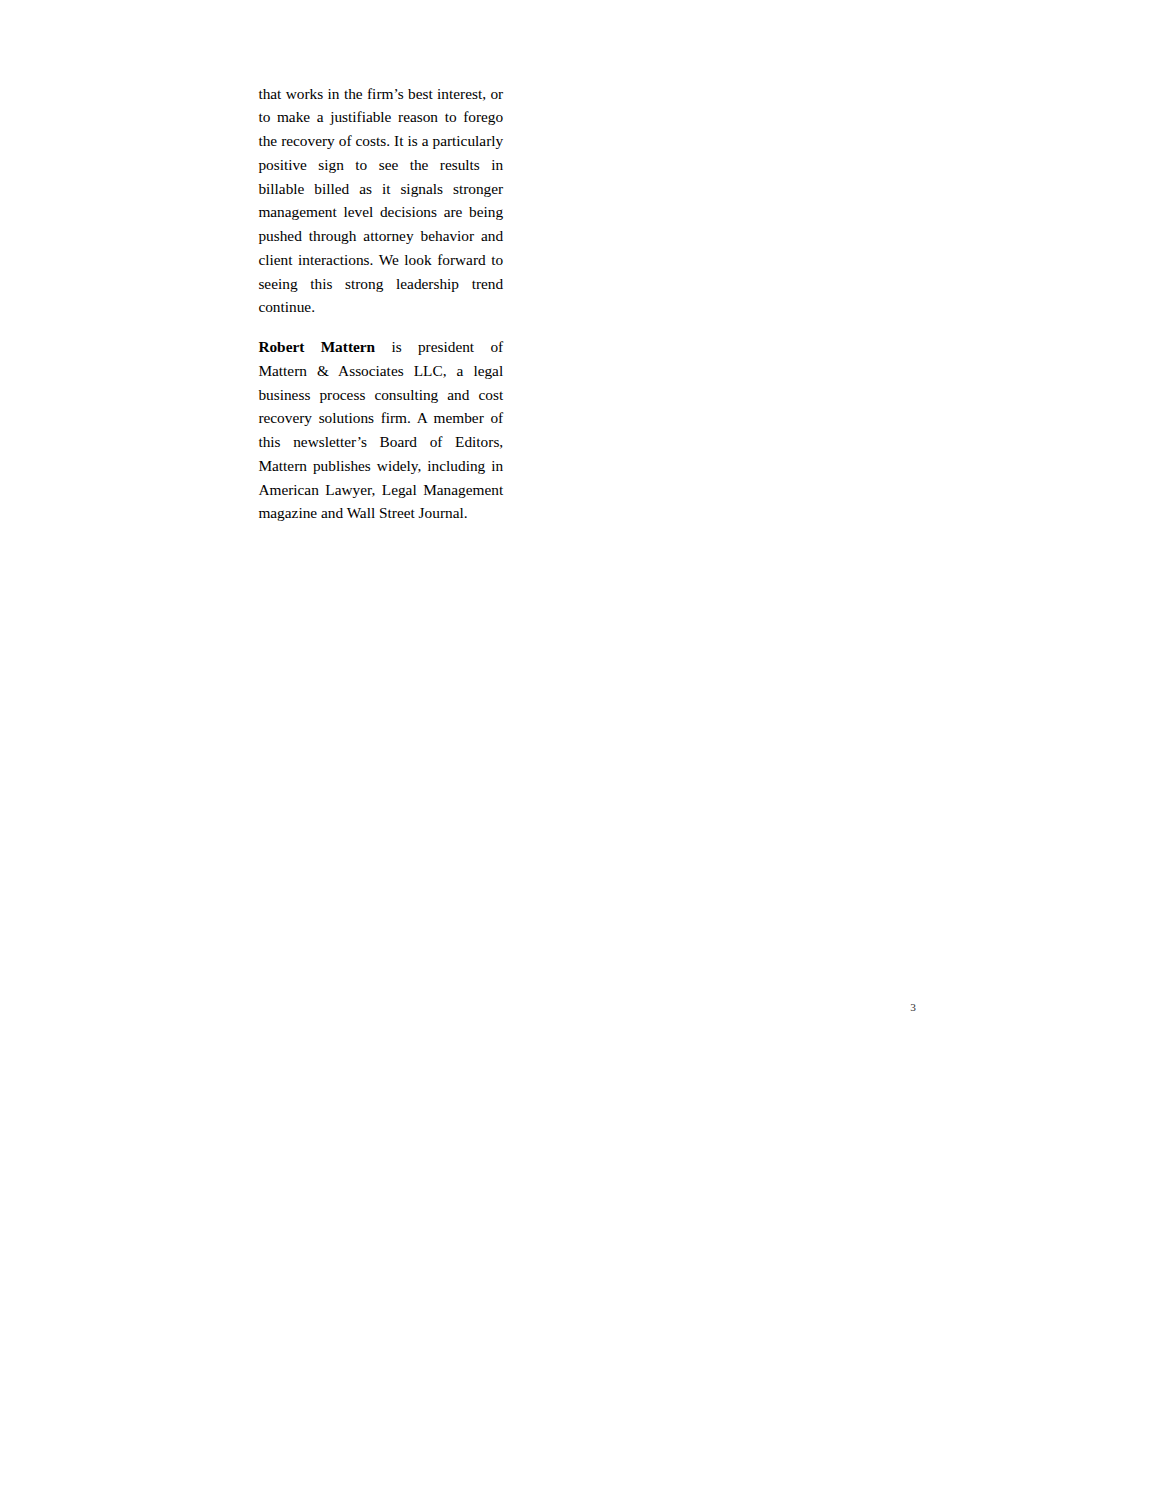that works in the firm’s best interest, or to make a justifiable reason to forego the recovery of costs. It is a particularly positive sign to see the results in billable billed as it signals stronger management level decisions are being pushed through attorney behavior and client interactions. We look forward to seeing this strong leadership trend continue.
Robert Mattern is president of Mattern & Associates LLC, a legal business process consulting and cost recovery solutions firm. A member of this newsletter’s Board of Editors, Mattern publishes widely, including in American Lawyer, Legal Management magazine and Wall Street Journal.
3